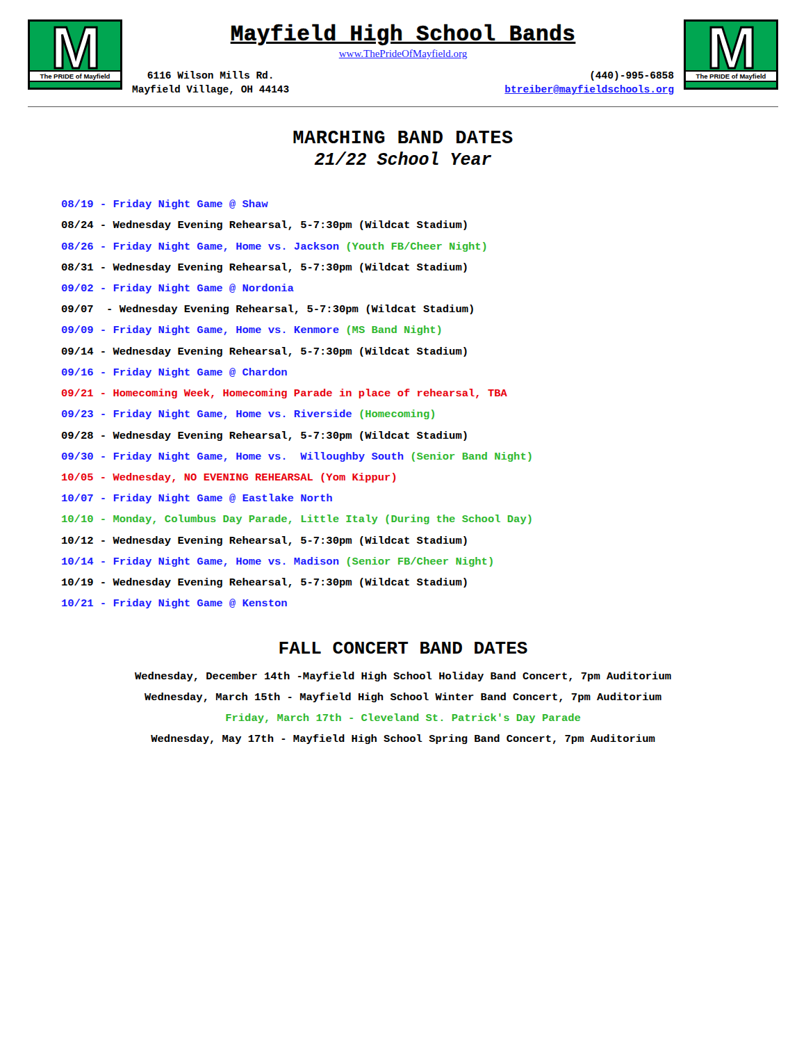M The PRIDE of Mayfield
Mayfield High School Bands
www.ThePrideOfMayfield.org
6116 Wilson Mills Rd.
Mayfield Village, OH 44143
(440)-995-6858
btreiber@mayfieldschools.org
M The PRIDE of Mayfield
MARCHING BAND DATES
21/22 School Year
08/19 - Friday Night Game @ Shaw
08/24 - Wednesday Evening Rehearsal, 5-7:30pm (Wildcat Stadium)
08/26 - Friday Night Game, Home vs. Jackson (Youth FB/Cheer Night)
08/31 - Wednesday Evening Rehearsal, 5-7:30pm (Wildcat Stadium)
09/02 - Friday Night Game @ Nordonia
09/07 - Wednesday Evening Rehearsal, 5-7:30pm (Wildcat Stadium)
09/09 - Friday Night Game, Home vs. Kenmore (MS Band Night)
09/14 - Wednesday Evening Rehearsal, 5-7:30pm (Wildcat Stadium)
09/16 - Friday Night Game @ Chardon
09/21 - Homecoming Week, Homecoming Parade in place of rehearsal, TBA
09/23 - Friday Night Game, Home vs. Riverside (Homecoming)
09/28 - Wednesday Evening Rehearsal, 5-7:30pm (Wildcat Stadium)
09/30 - Friday Night Game, Home vs. Willoughby South (Senior Band Night)
10/05 - Wednesday, NO EVENING REHEARSAL (Yom Kippur)
10/07 - Friday Night Game @ Eastlake North
10/10 - Monday, Columbus Day Parade, Little Italy (During the School Day)
10/12 - Wednesday Evening Rehearsal, 5-7:30pm (Wildcat Stadium)
10/14 - Friday Night Game, Home vs. Madison (Senior FB/Cheer Night)
10/19 - Wednesday Evening Rehearsal, 5-7:30pm (Wildcat Stadium)
10/21 - Friday Night Game @ Kenston
FALL CONCERT BAND DATES
Wednesday, December 14th -Mayfield High School Holiday Band Concert, 7pm Auditorium
Wednesday, March 15th - Mayfield High School Winter Band Concert, 7pm Auditorium
Friday, March 17th - Cleveland St. Patrick's Day Parade
Wednesday, May 17th - Mayfield High School Spring Band Concert, 7pm Auditorium